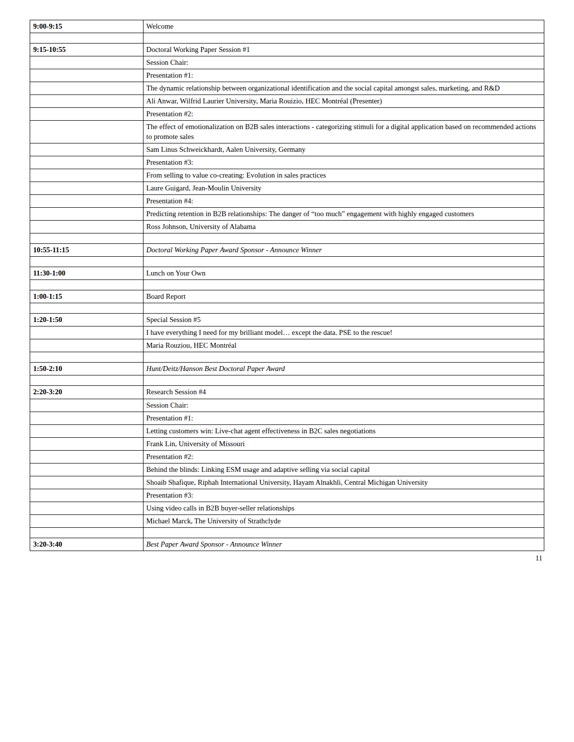| 9:00-9:15 | Welcome |
| 9:15-10:55 | Doctoral Working Paper Session #1 |
| | Session Chair: |
| | Presentation #1: |
| | The dynamic relationship between organizational identification and the social capital amongst sales, marketing, and R&D |
| | Ali Anwar, Wilfrid Laurier University, Maria Rouizio, HEC Montréal (Presenter) |
| | Presentation #2: |
| | The effect of emotionalization on B2B sales interactions - categorizing stimuli for a digital application based on recommended actions to promote sales |
| | Sam Linus Schweickhardt, Aalen University, Germany |
| | Presentation #3: |
| | From selling to value co-creating: Evolution in sales practices |
| | Laure Guigard, Jean-Moulin University |
| | Presentation #4: |
| | Predicting retention in B2B relationships: The danger of “too much” engagement with highly engaged customers |
| | Ross Johnson, University of Alabama |
| 10:55-11:15 | Doctoral Working Paper Award Sponsor - Announce Winner |
| 11:30-1:00 | Lunch on Your Own |
| 1:00-1:15 | Board Report |
| 1:20-1:50 | Special Session #5 |
| | I have everything I need for my brilliant model… except the data. PSE to the rescue! |
| | Maria Rouziou, HEC Montréal |
| 1:50-2:10 | Hunt/Deitz/Hanson Best Doctoral Paper Award |
| 2:20-3:20 | Research Session #4 |
| | Session Chair: |
| | Presentation #1: |
| | Letting customers win: Live-chat agent effectiveness in B2C sales negotiations |
| | Frank Lin, University of Missouri |
| | Presentation #2: |
| | Behind the blinds: Linking ESM usage and adaptive selling via social capital |
| | Shoaib Shafique, Riphah International University, Hayam Alnakhli, Central Michigan University |
| | Presentation #3: |
| | Using video calls in B2B buyer-seller relationships |
| | Michael Marck, The University of Strathclyde |
| 3:20-3:40 | Best Paper Award Sponsor - Announce Winner |
11